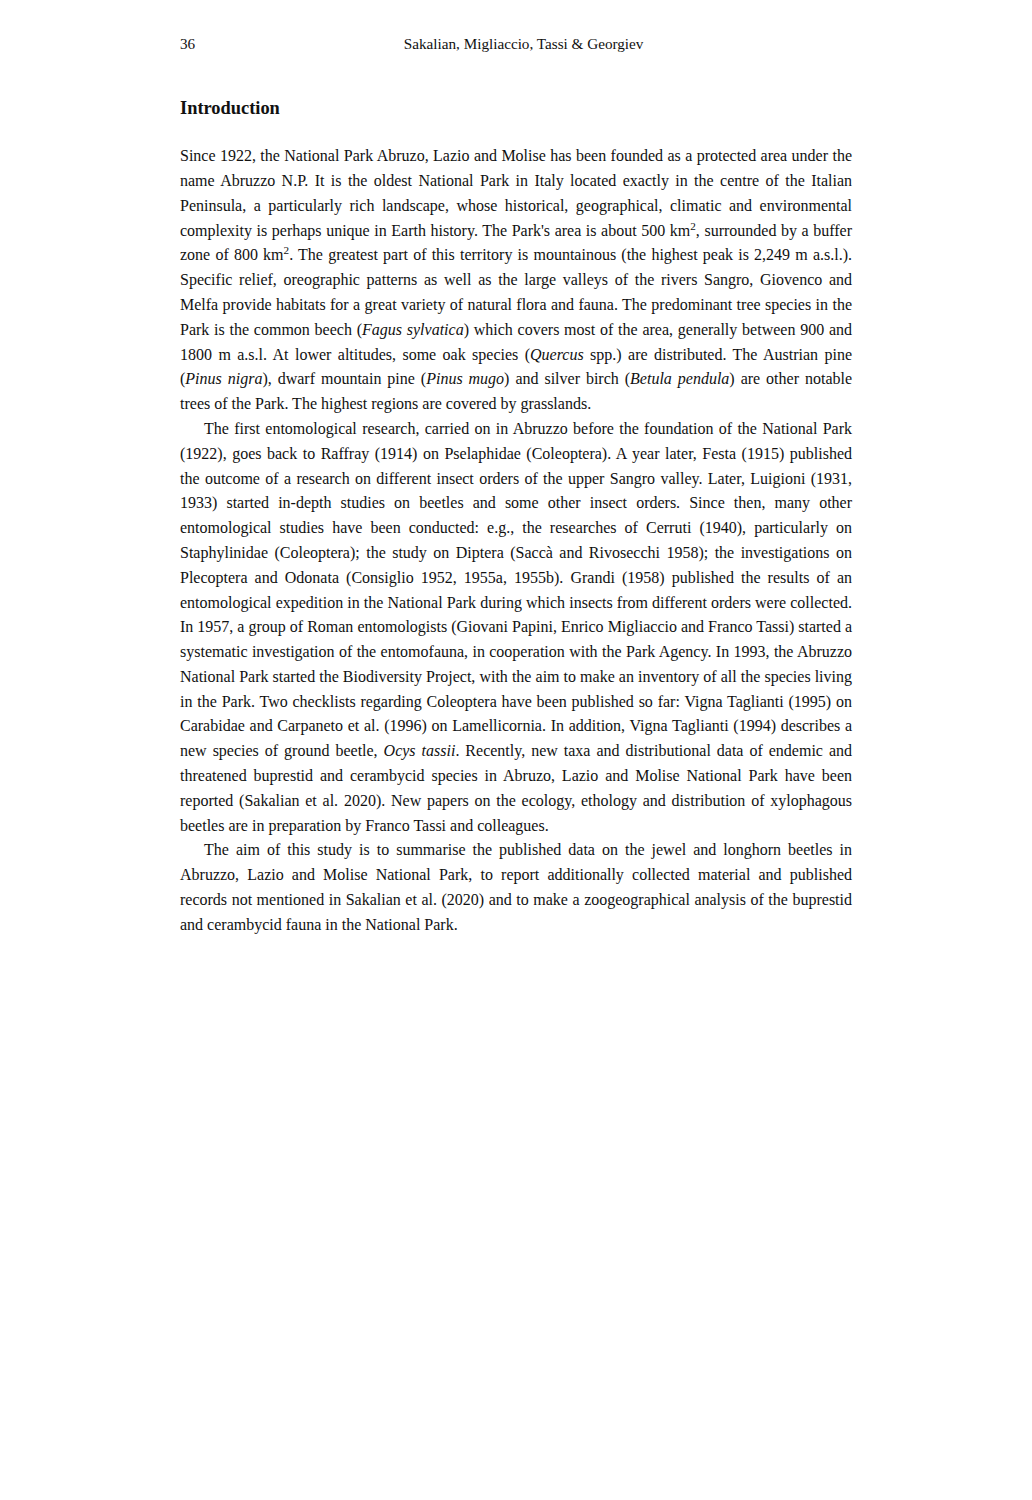36 Sakalian, Migliaccio, Tassi & Georgiev
Introduction
Since 1922, the National Park Abruzo, Lazio and Molise has been founded as a protected area under the name Abruzzo N.P. It is the oldest National Park in Italy located exactly in the centre of the Italian Peninsula, a particularly rich landscape, whose historical, geographical, climatic and environmental complexity is perhaps unique in Earth history. The Park's area is about 500 km2, surrounded by a buffer zone of 800 km2. The greatest part of this territory is mountainous (the highest peak is 2,249 m a.s.l.). Specific relief, oreographic patterns as well as the large valleys of the rivers Sangro, Giovenco and Melfa provide habitats for a great variety of natural flora and fauna. The predominant tree species in the Park is the common beech (Fagus sylvatica) which covers most of the area, generally between 900 and 1800 m a.s.l. At lower altitudes, some oak species (Quercus spp.) are distributed. The Austrian pine (Pinus nigra), dwarf mountain pine (Pinus mugo) and silver birch (Betula pendula) are other notable trees of the Park. The highest regions are covered by grasslands.
The first entomological research, carried on in Abruzzo before the foundation of the National Park (1922), goes back to Raffray (1914) on Pselaphidae (Coleoptera). A year later, Festa (1915) published the outcome of a research on different insect orders of the upper Sangro valley. Later, Luigioni (1931, 1933) started in-depth studies on beetles and some other insect orders. Since then, many other entomological studies have been conducted: e.g., the researches of Cerruti (1940), particularly on Staphylinidae (Coleoptera); the study on Diptera (Saccà and Rivosecchi 1958); the investigations on Plecoptera and Odonata (Consiglio 1952, 1955a, 1955b). Grandi (1958) published the results of an entomological expedition in the National Park during which insects from different orders were collected. In 1957, a group of Roman entomologists (Giovani Papini, Enrico Migliaccio and Franco Tassi) started a systematic investigation of the entomofauna, in cooperation with the Park Agency. In 1993, the Abruzzo National Park started the Biodiversity Project, with the aim to make an inventory of all the species living in the Park. Two checklists regarding Coleoptera have been published so far: Vigna Taglianti (1995) on Carabidae and Carpaneto et al. (1996) on Lamellicornia. In addition, Vigna Taglianti (1994) describes a new species of ground beetle, Ocys tassii. Recently, new taxa and distributional data of endemic and threatened buprestid and cerambycid species in Abruzo, Lazio and Molise National Park have been reported (Sakalian et al. 2020). New papers on the ecology, ethology and distribution of xylophagous beetles are in preparation by Franco Tassi and colleagues.
The aim of this study is to summarise the published data on the jewel and longhorn beetles in Abruzzo, Lazio and Molise National Park, to report additionally collected material and published records not mentioned in Sakalian et al. (2020) and to make a zoogeographical analysis of the buprestid and cerambycid fauna in the National Park.